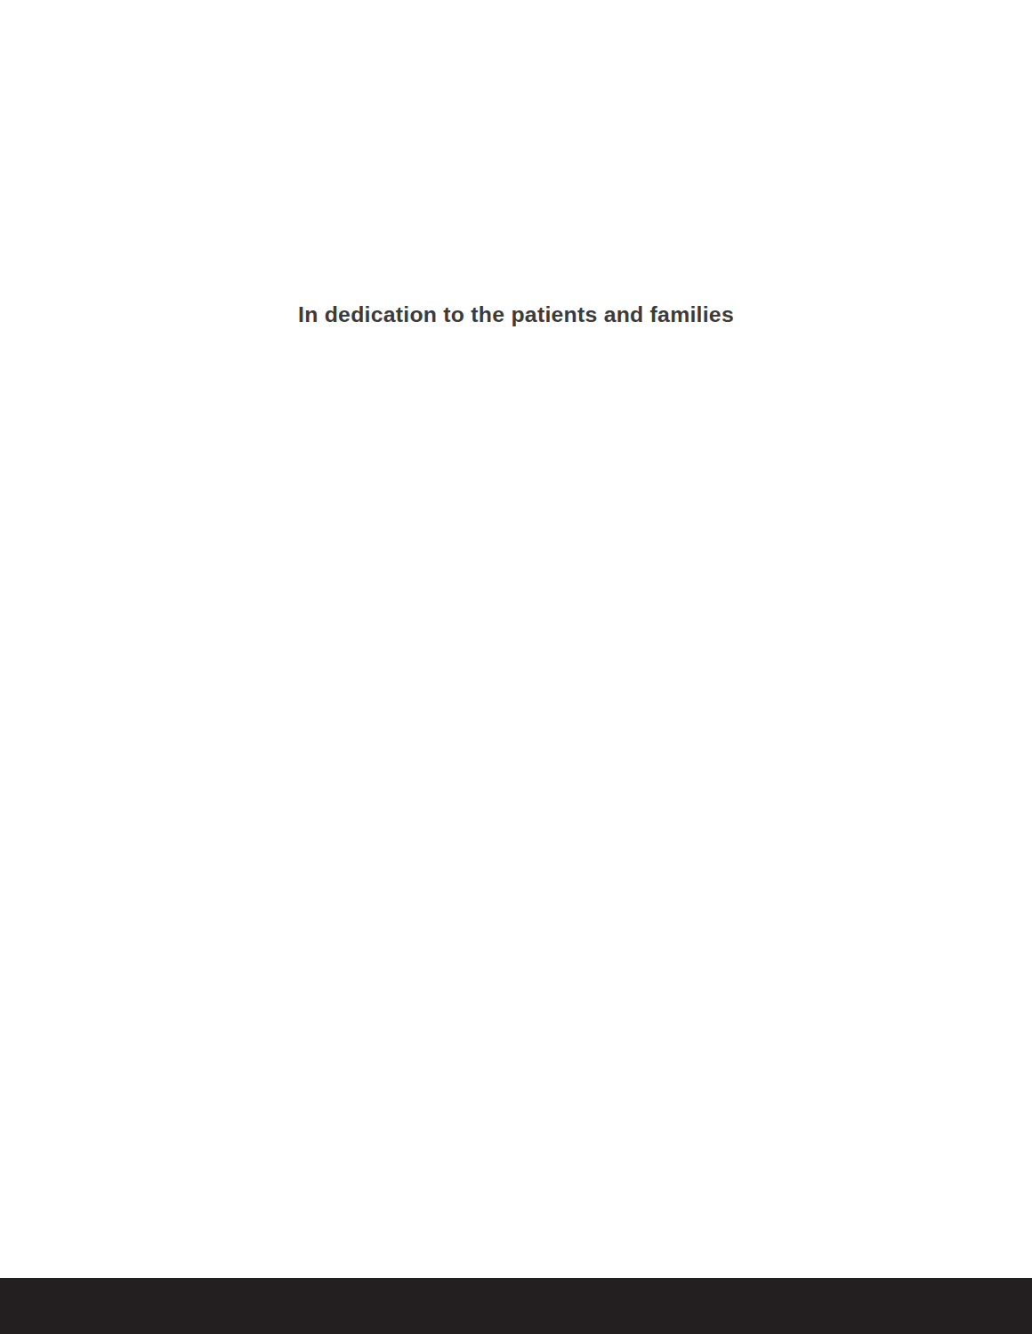In dedication to the patients and families